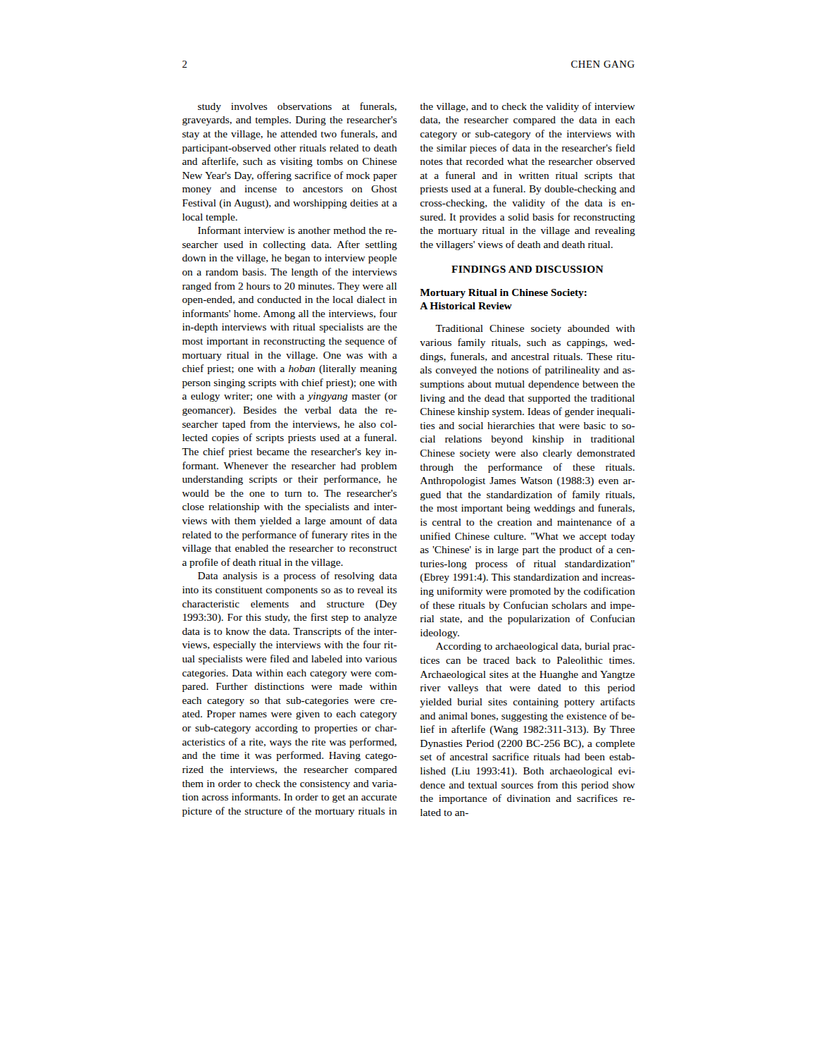2 CHEN GANG
study involves observations at funerals, graveyards, and temples. During the researcher's stay at the village, he attended two funerals, and participant-observed other rituals related to death and afterlife, such as visiting tombs on Chinese New Year's Day, offering sacrifice of mock paper money and incense to ancestors on Ghost Festival (in August), and worshipping deities at a local temple.
Informant interview is another method the researcher used in collecting data. After settling down in the village, he began to interview people on a random basis. The length of the interviews ranged from 2 hours to 20 minutes. They were all open-ended, and conducted in the local dialect in informants' home. Among all the interviews, four in-depth interviews with ritual specialists are the most important in reconstructing the sequence of mortuary ritual in the village. One was with a chief priest; one with a hoban (literally meaning person singing scripts with chief priest); one with a eulogy writer; one with a yingyang master (or geomancer). Besides the verbal data the researcher taped from the interviews, he also collected copies of scripts priests used at a funeral. The chief priest became the researcher's key informant. Whenever the researcher had problem understanding scripts or their performance, he would be the one to turn to. The researcher's close relationship with the specialists and interviews with them yielded a large amount of data related to the performance of funerary rites in the village that enabled the researcher to reconstruct a profile of death ritual in the village.
Data analysis is a process of resolving data into its constituent components so as to reveal its characteristic elements and structure (Dey 1993:30). For this study, the first step to analyze data is to know the data. Transcripts of the interviews, especially the interviews with the four ritual specialists were filed and labeled into various categories. Data within each category were compared. Further distinctions were made within each category so that sub-categories were created. Proper names were given to each category or sub-category according to properties or characteristics of a rite, ways the rite was performed, and the time it was performed. Having categorized the interviews, the researcher compared them in order to check the consistency and variation across informants. In order to get an accurate picture of the structure of the mortuary rituals in the village, and to check the validity of interview data, the researcher compared the data in each category or sub-category of the interviews with the similar pieces of data in the researcher's field notes that recorded what the researcher observed at a funeral and in written ritual scripts that priests used at a funeral. By double-checking and cross-checking, the validity of the data is ensured. It provides a solid basis for reconstructing the mortuary ritual in the village and revealing the villagers' views of death and death ritual.
Findings and Discussion
Mortuary Ritual in Chinese Society:
A Historical Review
Traditional Chinese society abounded with various family rituals, such as cappings, weddings, funerals, and ancestral rituals. These rituals conveyed the notions of patrilineality and assumptions about mutual dependence between the living and the dead that supported the traditional Chinese kinship system. Ideas of gender inequalities and social hierarchies that were basic to social relations beyond kinship in traditional Chinese society were also clearly demonstrated through the performance of these rituals. Anthropologist James Watson (1988:3) even argued that the standardization of family rituals, the most important being weddings and funerals, is central to the creation and maintenance of a unified Chinese culture. "What we accept today as 'Chinese' is in large part the product of a centuries-long process of ritual standardization" (Ebrey 1991:4). This standardization and increasing uniformity were promoted by the codification of these rituals by Confucian scholars and imperial state, and the popularization of Confucian ideology.
According to archaeological data, burial practices can be traced back to Paleolithic times. Archaeological sites at the Huanghe and Yangtze river valleys that were dated to this period yielded burial sites containing pottery artifacts and animal bones, suggesting the existence of belief in afterlife (Wang 1982:311-313). By Three Dynasties Period (2200 BC-256 BC), a complete set of ancestral sacrifice rituals had been established (Liu 1993:41). Both archaeological evidence and textual sources from this period show the importance of divination and sacrifices related to an-